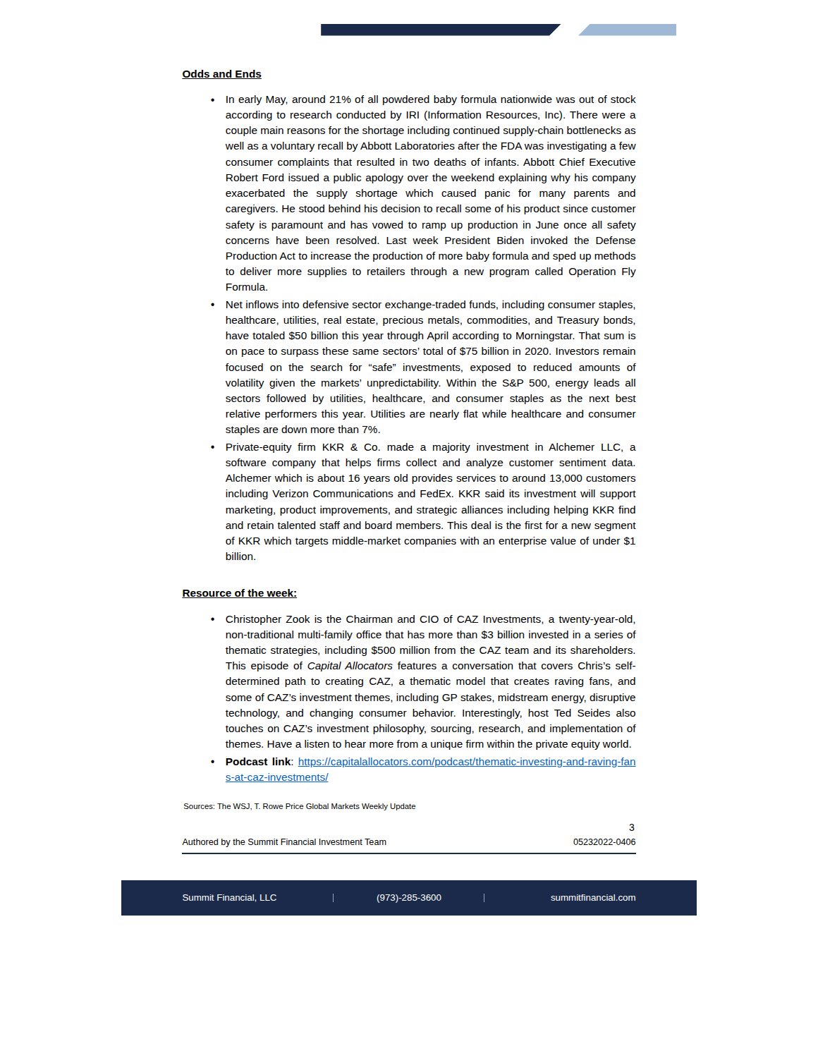Odds and Ends
In early May, around 21% of all powdered baby formula nationwide was out of stock according to research conducted by IRI (Information Resources, Inc). There were a couple main reasons for the shortage including continued supply-chain bottlenecks as well as a voluntary recall by Abbott Laboratories after the FDA was investigating a few consumer complaints that resulted in two deaths of infants. Abbott Chief Executive Robert Ford issued a public apology over the weekend explaining why his company exacerbated the supply shortage which caused panic for many parents and caregivers. He stood behind his decision to recall some of his product since customer safety is paramount and has vowed to ramp up production in June once all safety concerns have been resolved. Last week President Biden invoked the Defense Production Act to increase the production of more baby formula and sped up methods to deliver more supplies to retailers through a new program called Operation Fly Formula.
Net inflows into defensive sector exchange-traded funds, including consumer staples, healthcare, utilities, real estate, precious metals, commodities, and Treasury bonds, have totaled $50 billion this year through April according to Morningstar. That sum is on pace to surpass these same sectors’ total of $75 billion in 2020. Investors remain focused on the search for “safe” investments, exposed to reduced amounts of volatility given the markets’ unpredictability. Within the S&P 500, energy leads all sectors followed by utilities, healthcare, and consumer staples as the next best relative performers this year. Utilities are nearly flat while healthcare and consumer staples are down more than 7%.
Private-equity firm KKR & Co. made a majority investment in Alchemer LLC, a software company that helps firms collect and analyze customer sentiment data. Alchemer which is about 16 years old provides services to around 13,000 customers including Verizon Communications and FedEx. KKR said its investment will support marketing, product improvements, and strategic alliances including helping KKR find and retain talented staff and board members. This deal is the first for a new segment of KKR which targets middle-market companies with an enterprise value of under $1 billion.
Resource of the week:
Christopher Zook is the Chairman and CIO of CAZ Investments, a twenty-year-old, non-traditional multi-family office that has more than $3 billion invested in a series of thematic strategies, including $500 million from the CAZ team and its shareholders. This episode of Capital Allocators features a conversation that covers Chris’s self-determined path to creating CAZ, a thematic model that creates raving fans, and some of CAZ’s investment themes, including GP stakes, midstream energy, disruptive technology, and changing consumer behavior. Interestingly, host Ted Seides also touches on CAZ’s investment philosophy, sourcing, research, and implementation of themes. Have a listen to hear more from a unique firm within the private equity world.
Podcast link: https://capitalallocators.com/podcast/thematic-investing-and-raving-fans-at-caz-investments/
Sources: The WSJ, T. Rowe Price Global Markets Weekly Update
3
Authored by the Summit Financial Investment Team 05232022-0406
Summit Financial, LLC
(973)-285-3600
summitfinancial.com